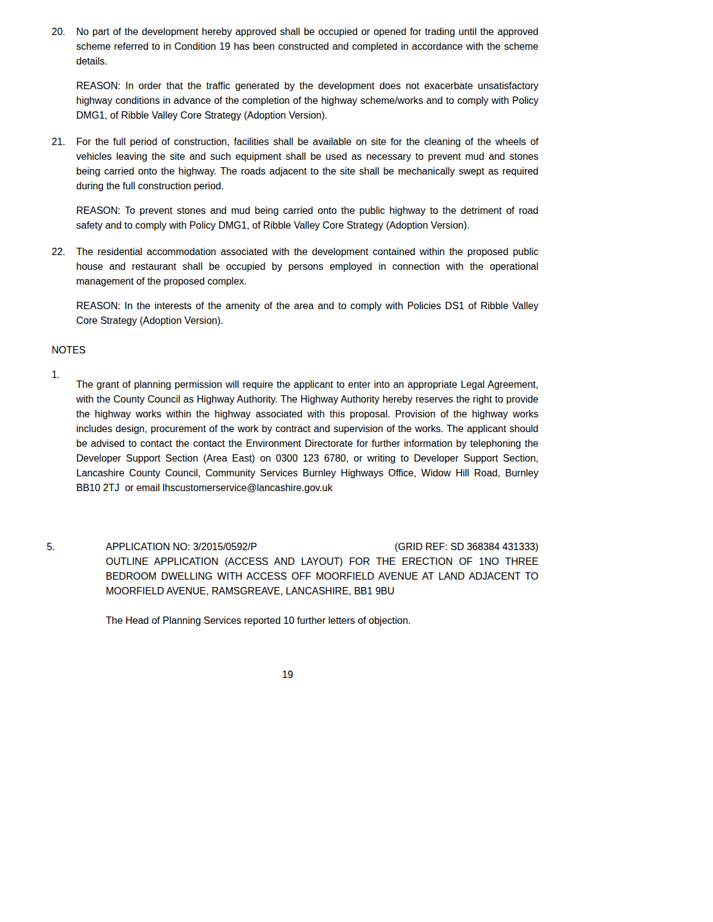20.
No part of the development hereby approved shall be occupied or opened for trading until the approved scheme referred to in Condition 19 has been constructed and completed in accordance with the scheme details.
REASON: In order that the traffic generated by the development does not exacerbate unsatisfactory highway conditions in advance of the completion of the highway scheme/works and to comply with Policy DMG1, of Ribble Valley Core Strategy (Adoption Version).
21.
For the full period of construction, facilities shall be available on site for the cleaning of the wheels of vehicles leaving the site and such equipment shall be used as necessary to prevent mud and stones being carried onto the highway. The roads adjacent to the site shall be mechanically swept as required during the full construction period.
REASON: To prevent stones and mud being carried onto the public highway to the detriment of road safety and to comply with Policy DMG1, of Ribble Valley Core Strategy (Adoption Version).
22.
The residential accommodation associated with the development contained within the proposed public house and restaurant shall be occupied by persons employed in connection with the operational management of the proposed complex.
REASON: In the interests of the amenity of the area and to comply with Policies DS1 of Ribble Valley Core Strategy (Adoption Version).
NOTES
1.
The grant of planning permission will require the applicant to enter into an appropriate Legal Agreement, with the County Council as Highway Authority. The Highway Authority hereby reserves the right to provide the highway works within the highway associated with this proposal. Provision of the highway works includes design, procurement of the work by contract and supervision of the works. The applicant should be advised to contact the contact the Environment Directorate for further information by telephoning the Developer Support Section (Area East) on 0300 123 6780, or writing to Developer Support Section, Lancashire County Council, Community Services Burnley Highways Office, Widow Hill Road, Burnley BB10 2TJ or email lhscustomerservice@lancashire.gov.uk
5.
APPLICATION NO: 3/2015/0592/P(GRID REF: SD 368384 431333)
OUTLINE APPLICATION (ACCESS AND LAYOUT) FOR THE ERECTION OF 1NO THREE BEDROOM DWELLING WITH ACCESS OFF MOORFIELD AVENUE AT LAND ADJACENT TO MOORFIELD AVENUE, RAMSGREAVE, LANCASHIRE, BB1 9BU
The Head of Planning Services reported 10 further letters of objection.
19